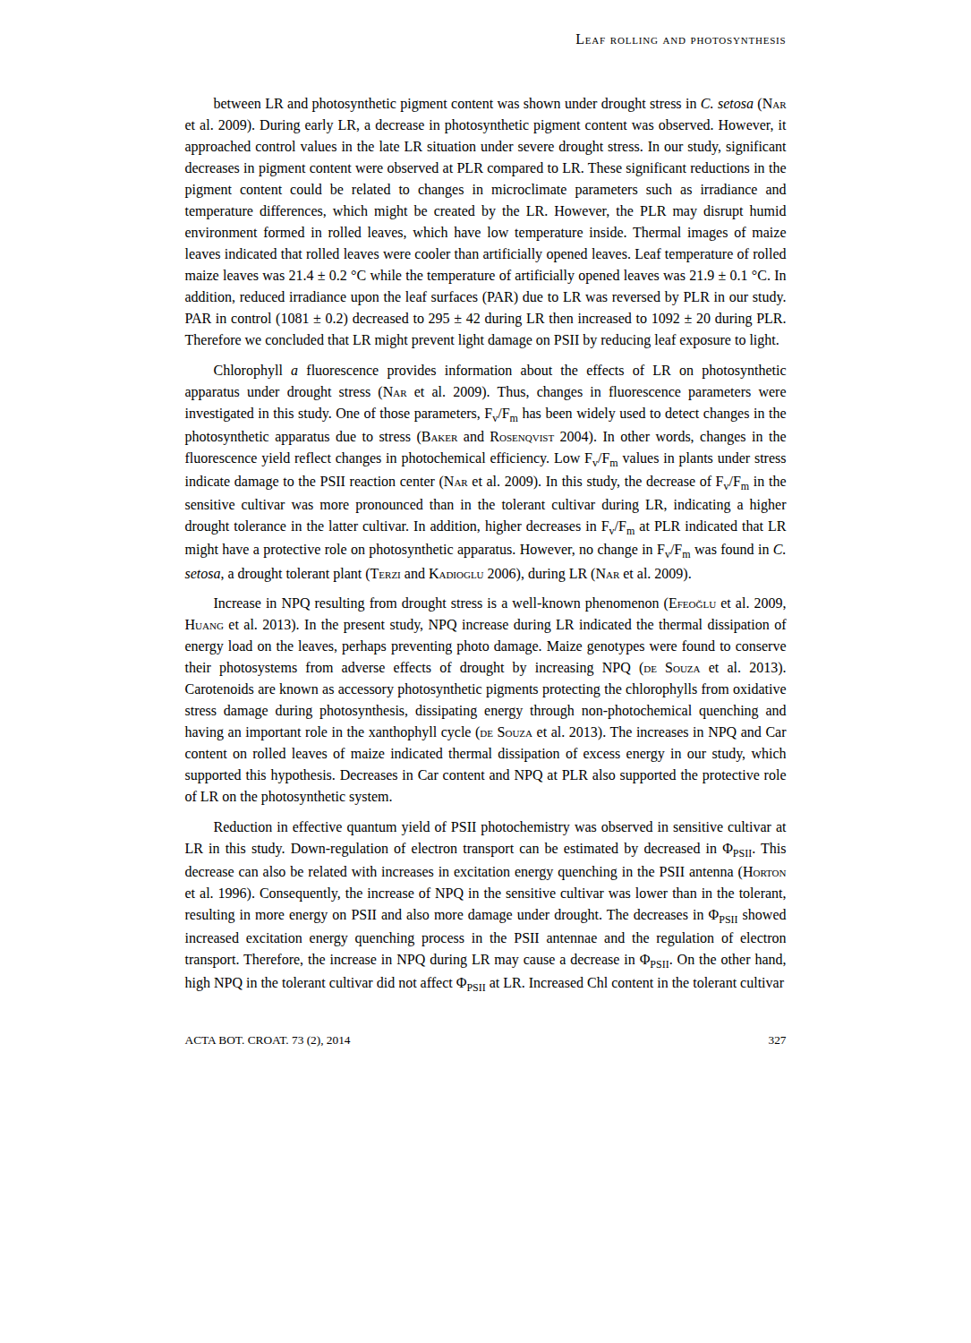Leaf rolling and photosynthesis
between LR and photosynthetic pigment content was shown under drought stress in C. setosa (Nar et al. 2009). During early LR, a decrease in photosynthetic pigment content was observed. However, it approached control values in the late LR situation under severe drought stress. In our study, significant decreases in pigment content were observed at PLR compared to LR. These significant reductions in the pigment content could be related to changes in microclimate parameters such as irradiance and temperature differences, which might be created by the LR. However, the PLR may disrupt humid environment formed in rolled leaves, which have low temperature inside. Thermal images of maize leaves indicated that rolled leaves were cooler than artificially opened leaves. Leaf temperature of rolled maize leaves was 21.4 ± 0.2 °C while the temperature of artificially opened leaves was 21.9 ± 0.1 °C. In addition, reduced irradiance upon the leaf surfaces (PAR) due to LR was reversed by PLR in our study. PAR in control (1081 ± 0.2) decreased to 295 ± 42 during LR then increased to 1092 ± 20 during PLR. Therefore we concluded that LR might prevent light damage on PSII by reducing leaf exposure to light.
Chlorophyll a fluorescence provides information about the effects of LR on photosynthetic apparatus under drought stress (Nar et al. 2009). Thus, changes in fluorescence parameters were investigated in this study. One of those parameters, Fv/Fm has been widely used to detect changes in the photosynthetic apparatus due to stress (Baker and Rosenqvist 2004). In other words, changes in the fluorescence yield reflect changes in photochemical efficiency. Low Fv/Fm values in plants under stress indicate damage to the PSII reaction center (Nar et al. 2009). In this study, the decrease of Fv/Fm in the sensitive cultivar was more pronounced than in the tolerant cultivar during LR, indicating a higher drought tolerance in the latter cultivar. In addition, higher decreases in Fv/Fm at PLR indicated that LR might have a protective role on photosynthetic apparatus. However, no change in Fv/Fm was found in C. setosa, a drought tolerant plant (Terzi and Kadioglu 2006), during LR (Nar et al. 2009).
Increase in NPQ resulting from drought stress is a well-known phenomenon (Efeoğlu et al. 2009, Huang et al. 2013). In the present study, NPQ increase during LR indicated the thermal dissipation of energy load on the leaves, perhaps preventing photo damage. Maize genotypes were found to conserve their photosystems from adverse effects of drought by increasing NPQ (de Souza et al. 2013). Carotenoids are known as accessory photosynthetic pigments protecting the chlorophylls from oxidative stress damage during photosynthesis, dissipating energy through non-photochemical quenching and having an important role in the xanthophyll cycle (de Souza et al. 2013). The increases in NPQ and Car content on rolled leaves of maize indicated thermal dissipation of excess energy in our study, which supported this hypothesis. Decreases in Car content and NPQ at PLR also supported the protective role of LR on the photosynthetic system.
Reduction in effective quantum yield of PSII photochemistry was observed in sensitive cultivar at LR in this study. Down-regulation of electron transport can be estimated by decreased in ΦPSII. This decrease can also be related with increases in excitation energy quenching in the PSII antenna (Horton et al. 1996). Consequently, the increase of NPQ in the sensitive cultivar was lower than in the tolerant, resulting in more energy on PSII and also more damage under drought. The decreases in ΦPSII showed increased excitation energy quenching process in the PSII antennae and the regulation of electron transport. Therefore, the increase in NPQ during LR may cause a decrease in ΦPSII. On the other hand, high NPQ in the tolerant cultivar did not affect ΦPSII at LR. Increased Chl content in the tolerant cultivar
ACTA BOT. CROAT. 73 (2), 2014 327